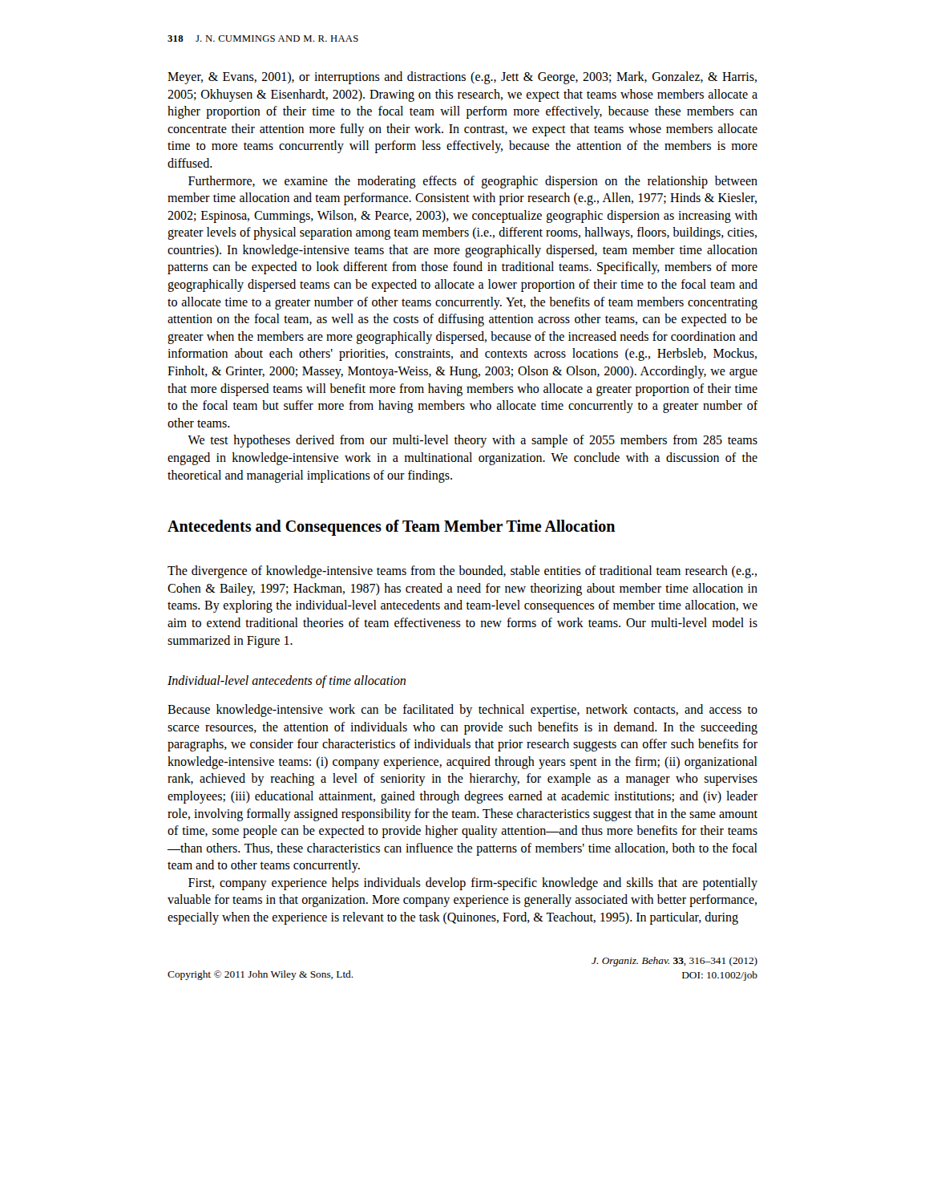318 J. N. CUMMINGS AND M. R. HAAS
Meyer, & Evans, 2001), or interruptions and distractions (e.g., Jett & George, 2003; Mark, Gonzalez, & Harris, 2005; Okhuysen & Eisenhardt, 2002). Drawing on this research, we expect that teams whose members allocate a higher proportion of their time to the focal team will perform more effectively, because these members can concentrate their attention more fully on their work. In contrast, we expect that teams whose members allocate time to more teams concurrently will perform less effectively, because the attention of the members is more diffused.
Furthermore, we examine the moderating effects of geographic dispersion on the relationship between member time allocation and team performance. Consistent with prior research (e.g., Allen, 1977; Hinds & Kiesler, 2002; Espinosa, Cummings, Wilson, & Pearce, 2003), we conceptualize geographic dispersion as increasing with greater levels of physical separation among team members (i.e., different rooms, hallways, floors, buildings, cities, countries). In knowledge-intensive teams that are more geographically dispersed, team member time allocation patterns can be expected to look different from those found in traditional teams. Specifically, members of more geographically dispersed teams can be expected to allocate a lower proportion of their time to the focal team and to allocate time to a greater number of other teams concurrently. Yet, the benefits of team members concentrating attention on the focal team, as well as the costs of diffusing attention across other teams, can be expected to be greater when the members are more geographically dispersed, because of the increased needs for coordination and information about each others' priorities, constraints, and contexts across locations (e.g., Herbsleb, Mockus, Finholt, & Grinter, 2000; Massey, Montoya-Weiss, & Hung, 2003; Olson & Olson, 2000). Accordingly, we argue that more dispersed teams will benefit more from having members who allocate a greater proportion of their time to the focal team but suffer more from having members who allocate time concurrently to a greater number of other teams.
We test hypotheses derived from our multi-level theory with a sample of 2055 members from 285 teams engaged in knowledge-intensive work in a multinational organization. We conclude with a discussion of the theoretical and managerial implications of our findings.
Antecedents and Consequences of Team Member Time Allocation
The divergence of knowledge-intensive teams from the bounded, stable entities of traditional team research (e.g., Cohen & Bailey, 1997; Hackman, 1987) has created a need for new theorizing about member time allocation in teams. By exploring the individual-level antecedents and team-level consequences of member time allocation, we aim to extend traditional theories of team effectiveness to new forms of work teams. Our multi-level model is summarized in Figure 1.
Individual-level antecedents of time allocation
Because knowledge-intensive work can be facilitated by technical expertise, network contacts, and access to scarce resources, the attention of individuals who can provide such benefits is in demand. In the succeeding paragraphs, we consider four characteristics of individuals that prior research suggests can offer such benefits for knowledge-intensive teams: (i) company experience, acquired through years spent in the firm; (ii) organizational rank, achieved by reaching a level of seniority in the hierarchy, for example as a manager who supervises employees; (iii) educational attainment, gained through degrees earned at academic institutions; and (iv) leader role, involving formally assigned responsibility for the team. These characteristics suggest that in the same amount of time, some people can be expected to provide higher quality attention—and thus more benefits for their teams—than others. Thus, these characteristics can influence the patterns of members' time allocation, both to the focal team and to other teams concurrently.
First, company experience helps individuals develop firm-specific knowledge and skills that are potentially valuable for teams in that organization. More company experience is generally associated with better performance, especially when the experience is relevant to the task (Quinones, Ford, & Teachout, 1995). In particular, during
Copyright © 2011 John Wiley & Sons, Ltd.
J. Organiz. Behav. 33, 316–341 (2012)
DOI: 10.1002/job